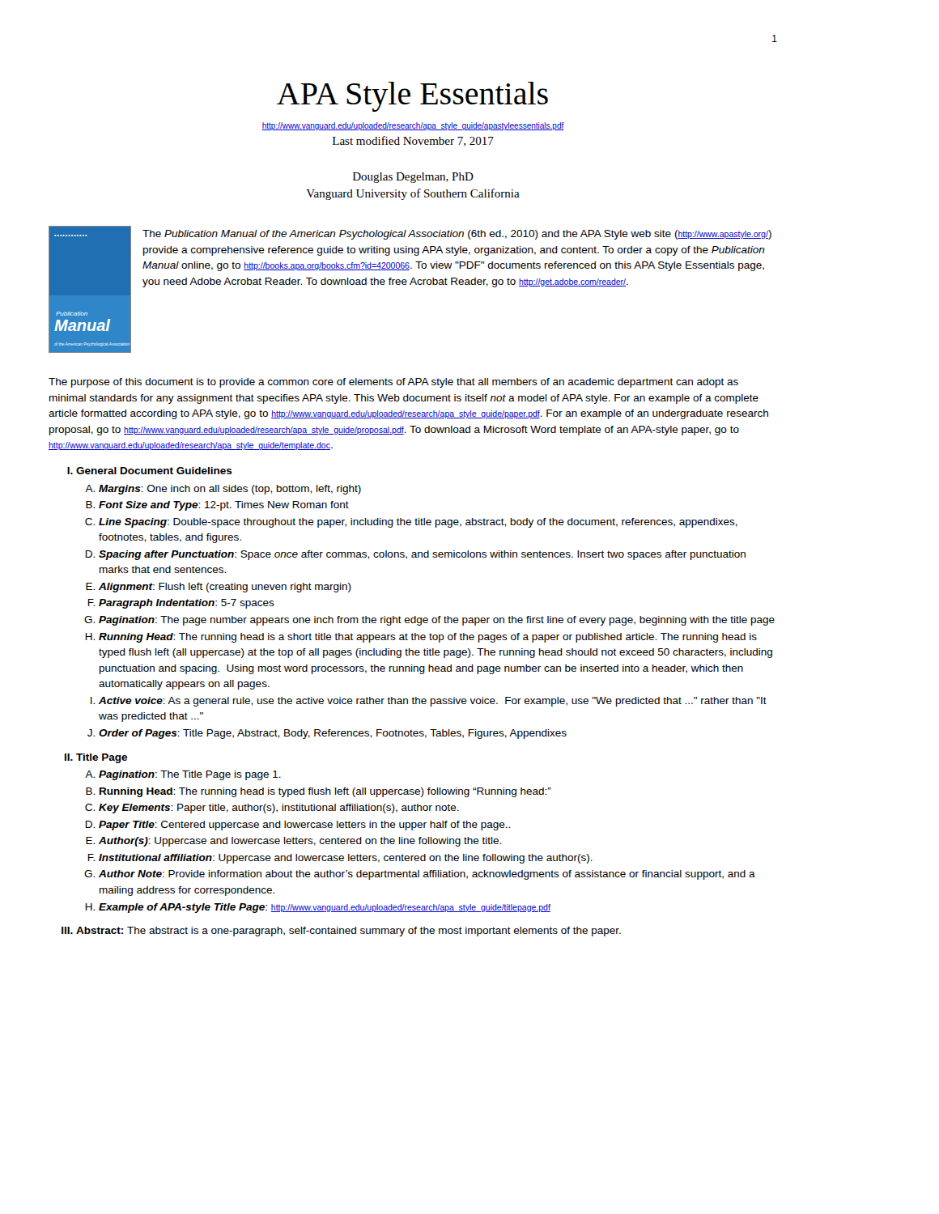1
APA Style Essentials
http://www.vanguard.edu/uploaded/research/apa_style_guide/apastyleessentials.pdf
Last modified November 7, 2017
Douglas Degelman, PhD
Vanguard University of Southern California
••••••••••••
Publication
Manual
of the American Psychological Association
The Publication Manual of the American Psychological Association (6th ed., 2010) and the APA Style web site (http://www.apastyle.org/) provide a comprehensive reference guide to writing using APA style, organization, and content. To order a copy of the Publication Manual online, go to http://books.apa.org/books.cfm?id=4200066. To view "PDF" documents referenced on this APA Style Essentials page, you need Adobe Acrobat Reader. To download the free Acrobat Reader, go to http://get.adobe.com/reader/.
The purpose of this document is to provide a common core of elements of APA style that all members of an academic department can adopt as minimal standards for any assignment that specifies APA style. This Web document is itself not a model of APA style. For an example of a complete article formatted according to APA style, go to http://www.vanguard.edu/uploaded/research/apa_style_guide/paper.pdf. For an example of an undergraduate research proposal, go to http://www.vanguard.edu/uploaded/research/apa_style_guide/proposal.pdf. To download a Microsoft Word template of an APA-style paper, go to http://www.vanguard.edu/uploaded/research/apa_style_guide/template.doc.
General Document Guidelines
Margins: One inch on all sides (top, bottom, left, right)
Font Size and Type: 12-pt. Times New Roman font
Line Spacing: Double-space throughout the paper, including the title page, abstract, body of the document, references, appendixes, footnotes, tables, and figures.
Spacing after Punctuation: Space once after commas, colons, and semicolons within sentences. Insert two spaces after punctuation marks that end sentences.
Alignment: Flush left (creating uneven right margin)
Paragraph Indentation: 5-7 spaces
Pagination: The page number appears one inch from the right edge of the paper on the first line of every page, beginning with the title page
Running Head: The running head is a short title that appears at the top of the pages of a paper or published article. The running head is typed flush left (all uppercase) at the top of all pages (including the title page). The running head should not exceed 50 characters, including punctuation and spacing. Using most word processors, the running head and page number can be inserted into a header, which then automatically appears on all pages.
Active voice: As a general rule, use the active voice rather than the passive voice. For example, use "We predicted that ..." rather than "It was predicted that ..."
Order of Pages: Title Page, Abstract, Body, References, Footnotes, Tables, Figures, Appendixes
Title Page
Pagination: The Title Page is page 1.
Running Head: The running head is typed flush left (all uppercase) following “Running head:”
Key Elements: Paper title, author(s), institutional affiliation(s), author note.
Paper Title: Centered uppercase and lowercase letters in the upper half of the page..
Author(s): Uppercase and lowercase letters, centered on the line following the title.
Institutional affiliation: Uppercase and lowercase letters, centered on the line following the author(s).
Author Note: Provide information about the author’s departmental affiliation, acknowledgments of assistance or financial support, and a mailing address for correspondence.
Example of APA-style Title Page: http://www.vanguard.edu/uploaded/research/apa_style_guide/titlepage.pdf
Abstract: The abstract is a one-paragraph, self-contained summary of the most important elements of the paper.